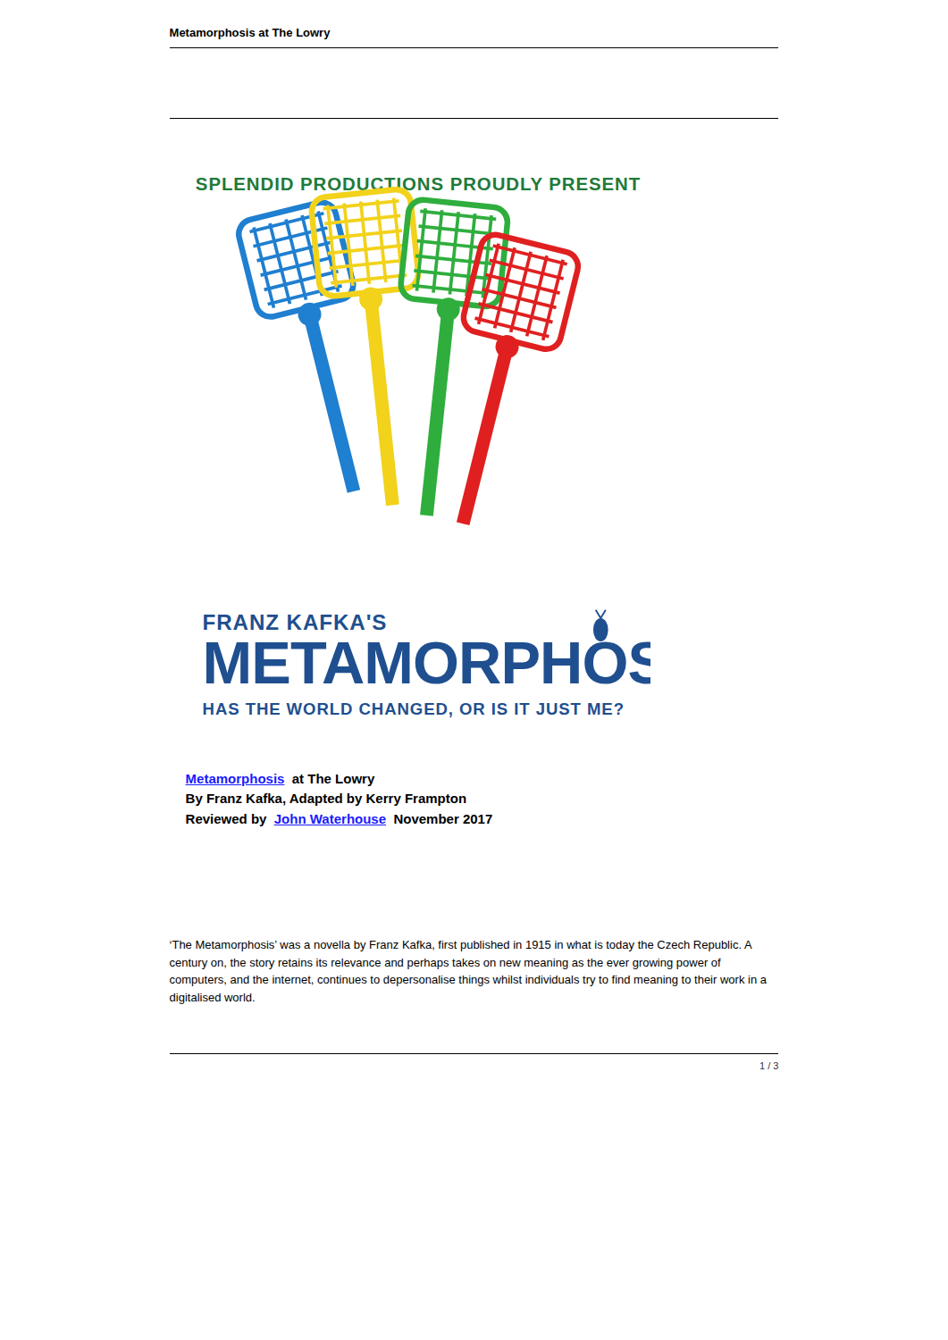Metamorphosis at The Lowry
SPLENDID PRODUCTIONS PROUDLY PRESENT FRANZ KAFKA'S METAMORPHOSIS HAS THE WORLD CHANGED, OR IS IT JUST ME?
Metamorphosis at The Lowry By Franz Kafka, Adapted by Kerry Frampton Reviewed by John Waterhouse November 2017
‘The Metamorphosis’ was a novella by Franz Kafka, first published in 1915 in what is today the Czech Republic. A century on, the story retains its relevance and perhaps takes on new meaning as the ever growing power of computers, and the internet, continues to depersonalise things whilst individuals try to find meaning to their work in a digitalised world.
1 / 3